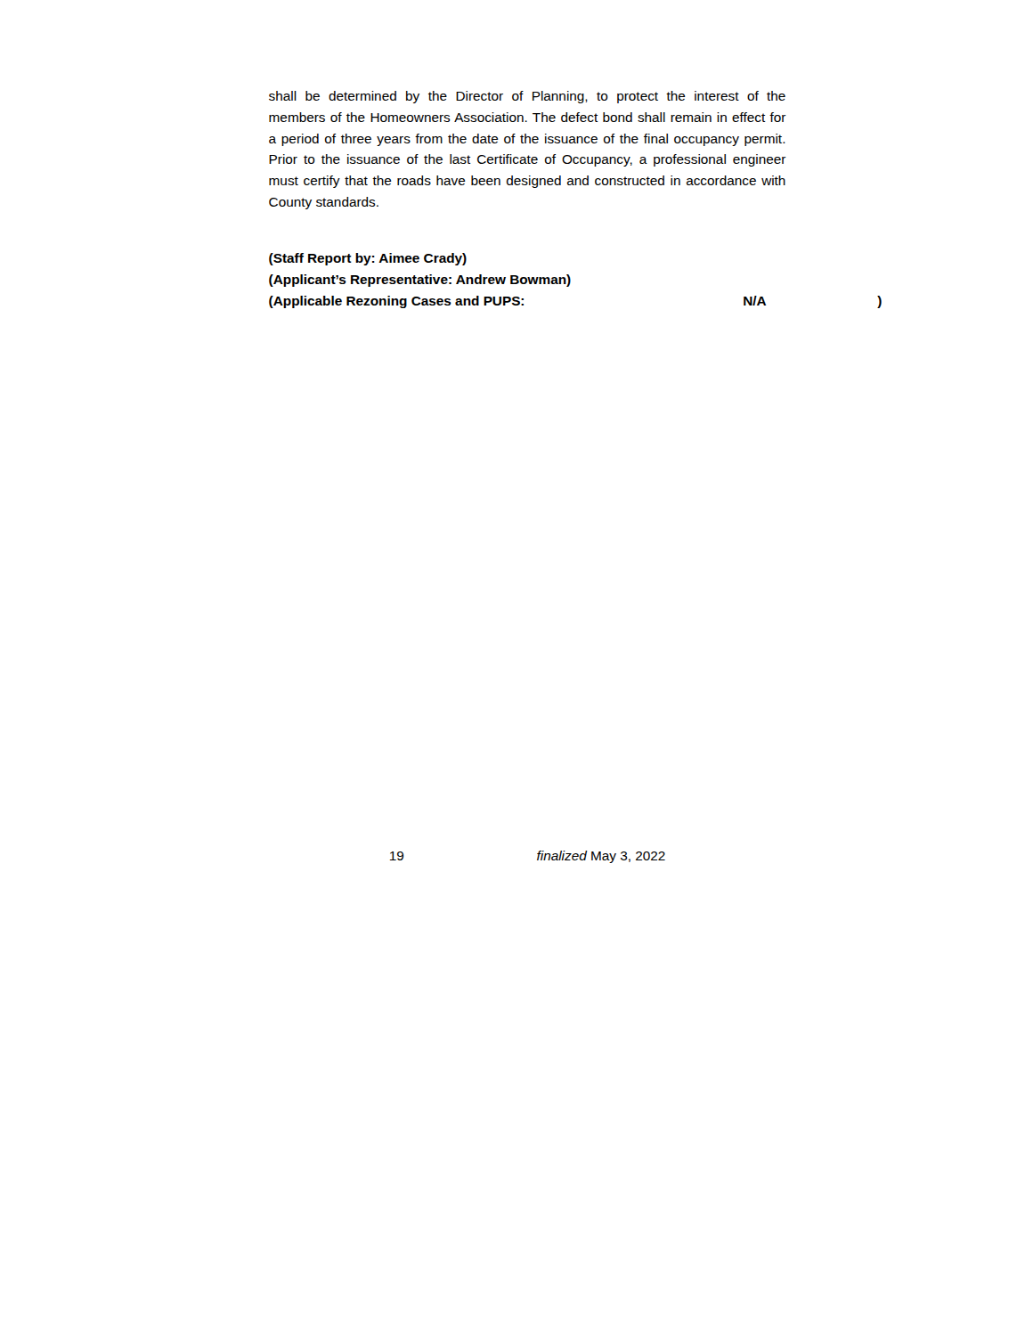shall be determined by the Director of Planning, to protect the interest of the members of the Homeowners Association. The defect bond shall remain in effect for a period of three years from the date of the issuance of the final occupancy permit. Prior to the issuance of the last Certificate of Occupancy, a professional engineer must certify that the roads have been designed and constructed in accordance with County standards.
(Staff Report by: Aimee Crady) (Applicant’s Representative: Andrew Bowman) (Applicable Rezoning Cases and PUPS: N/A)
19 finalized May 3, 2022